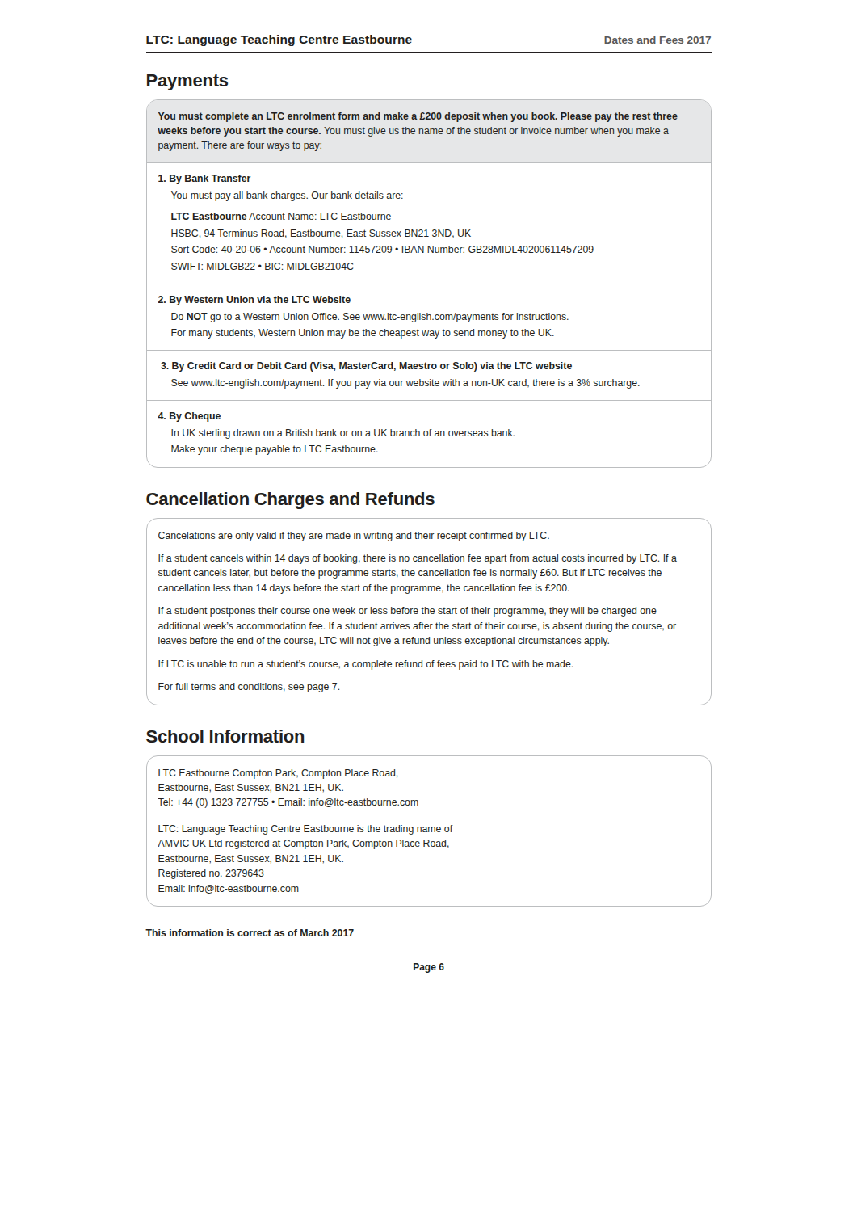LTC: Language Teaching Centre Eastbourne
Dates and Fees 2017
Payments
You must complete an LTC enrolment form and make a £200 deposit when you book. Please pay the rest three weeks before you start the course. You must give us the name of the student or invoice number when you make a payment. There are four ways to pay:
1. By Bank Transfer
You must pay all bank charges. Our bank details are:
LTC Eastbourne Account Name: LTC Eastbourne
HSBC, 94 Terminus Road, Eastbourne, East Sussex BN21 3ND, UK
Sort Code: 40-20-06 • Account Number: 11457209 • IBAN Number: GB28MIDL40200611457209
SWIFT: MIDLGB22 • BIC: MIDLGB2104C
2. By Western Union via the LTC Website
Do NOT go to a Western Union Office. See www.ltc-english.com/payments for instructions.
For many students, Western Union may be the cheapest way to send money to the UK.
3. By Credit Card or Debit Card (Visa, MasterCard, Maestro or Solo) via the LTC website
See www.ltc-english.com/payment. If you pay via our website with a non-UK card, there is a 3% surcharge.
4. By Cheque
In UK sterling drawn on a British bank or on a UK branch of an overseas bank.
Make your cheque payable to LTC Eastbourne.
Cancellation Charges and Refunds
Cancelations are only valid if they are made in writing and their receipt confirmed by LTC.
If a student cancels within 14 days of booking, there is no cancellation fee apart from actual costs incurred by LTC. If a student cancels later, but before the programme starts, the cancellation fee is normally £60. But if LTC receives the cancellation less than 14 days before the start of the programme, the cancellation fee is £200.
If a student postpones their course one week or less before the start of their programme, they will be charged one additional week’s accommodation fee. If a student arrives after the start of their course, is absent during the course, or leaves before the end of the course, LTC will not give a refund unless exceptional circumstances apply.
If LTC is unable to run a student’s course, a complete refund of fees paid to LTC with be made.
For full terms and conditions, see page 7.
School Information
LTC Eastbourne Compton Park, Compton Place Road,
Eastbourne, East Sussex, BN21 1EH, UK.
Tel: +44 (0) 1323 727755 • Email: info@ltc-eastbourne.com
LTC: Language Teaching Centre Eastbourne is the trading name of
AMVIC UK Ltd registered at Compton Park, Compton Place Road,
Eastbourne, East Sussex, BN21 1EH, UK.
Registered no. 2379643
Email: info@ltc-eastbourne.com
This information is correct as of March 2017
Page 6